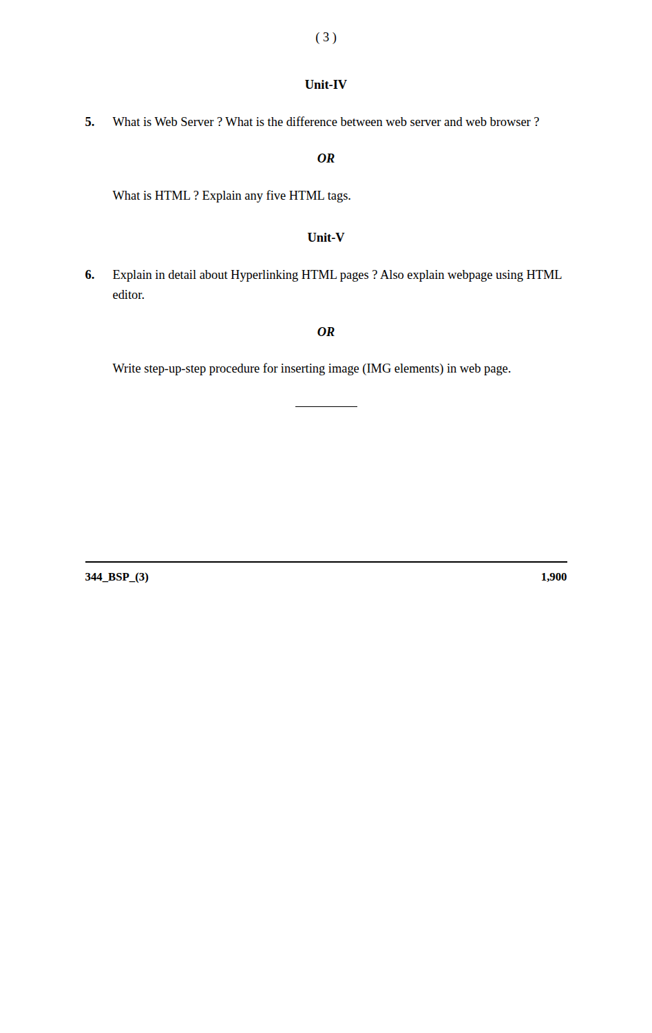( 3 )
Unit-IV
5. What is Web Server ? What is the difference between web server and web browser ?
OR
What is HTML ? Explain any five HTML tags.
Unit-V
6. Explain in detail about Hyperlinking HTML pages ? Also explain webpage using HTML editor.
OR
Write step-up-step procedure for inserting image (IMG elements) in web page.
344_BSP_(3) 1,900